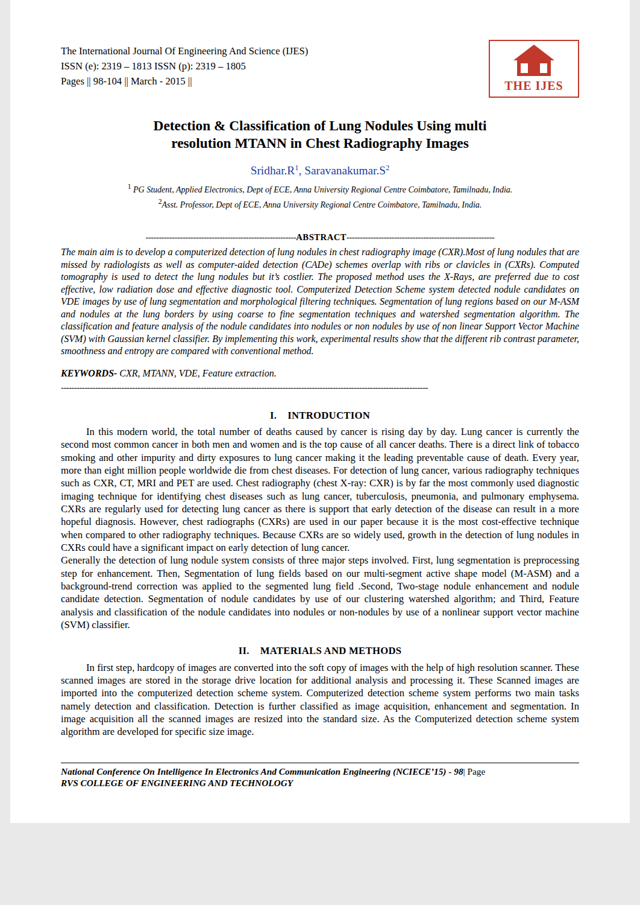The International Journal Of Engineering And Science (IJES)
ISSN (e): 2319 – 1813 ISSN (p): 2319 – 1805
Pages || 98-104 || March - 2015 ||
THE IJES
Detection & Classification of Lung Nodules Using multi
resolution MTANN in Chest Radiography Images
Sridhar.R1, Saravanakumar.S2
1 PG Student, Applied Electronics, Dept of ECE, Anna University Regional Centre Coimbatore, Tamilnadu, India.
2Asst. Professor, Dept of ECE, Anna University Regional Centre Coimbatore, Tamilnadu, India.
---------------------------------------------------------ABSTRACT--------------------------------------------------------
The main aim is to develop a computerized detection of lung nodules in chest radiography image (CXR).Most of lung nodules that are missed by radiologists as well as computer-aided detection (CADe) schemes overlap with ribs or clavicles in (CXRs). Computed tomography is used to detect the lung nodules but it’s costlier. The proposed method uses the X-Rays, are preferred due to cost effective, low radiation dose and effective diagnostic tool. Computerized Detection Scheme system detected nodule candidates on VDE images by use of lung segmentation and morphological filtering techniques. Segmentation of lung regions based on our M-ASM and nodules at the lung borders by using coarse to fine segmentation techniques and watershed segmentation algorithm. The classification and feature analysis of the nodule candidates into nodules or non nodules by use of non linear Support Vector Machine (SVM) with Gaussian kernel classifier. By implementing this work, experimental results show that the different rib contrast parameter, smoothness and entropy are compared with conventional method.
KEYWORDS- CXR, MTANN, VDE, Feature extraction.
-------------------------------------------------------------------------------------------------------------------------------------------
I. INTRODUCTION
In this modern world, the total number of deaths caused by cancer is rising day by day. Lung cancer is currently the second most common cancer in both men and women and is the top cause of all cancer deaths. There is a direct link of tobacco smoking and other impurity and dirty exposures to lung cancer making it the leading preventable cause of death. Every year, more than eight million people worldwide die from chest diseases. For detection of lung cancer, various radiography techniques such as CXR, CT, MRI and PET are used. Chest radiography (chest X-ray: CXR) is by far the most commonly used diagnostic imaging technique for identifying chest diseases such as lung cancer, tuberculosis, pneumonia, and pulmonary emphysema. CXRs are regularly used for detecting lung cancer as there is support that early detection of the disease can result in a more hopeful diagnosis. However, chest radiographs (CXRs) are used in our paper because it is the most cost-effective technique when compared to other radiography techniques. Because CXRs are so widely used, growth in the detection of lung nodules in CXRs could have a significant impact on early detection of lung cancer.
Generally the detection of lung nodule system consists of three major steps involved. First, lung segmentation is preprocessing step for enhancement. Then, Segmentation of lung fields based on our multi-segment active shape model (M-ASM) and a background-trend correction was applied to the segmented lung field .Second, Two-stage nodule enhancement and nodule candidate detection. Segmentation of nodule candidates by use of our clustering watershed algorithm; and Third, Feature analysis and classification of the nodule candidates into nodules or non-nodules by use of a nonlinear support vector machine (SVM) classifier.
II. MATERIALS AND METHODS
In first step, hardcopy of images are converted into the soft copy of images with the help of high resolution scanner. These scanned images are stored in the storage drive location for additional analysis and processing it. These Scanned images are imported into the computerized detection scheme system. Computerized detection scheme system performs two main tasks namely detection and classification. Detection is further classified as image acquisition, enhancement and segmentation. In image acquisition all the scanned images are resized into the standard size. As the Computerized detection scheme system algorithm are developed for specific size image.
National Conference On Intelligence In Electronics And Communication Engineering (NCIECE’15) - 98| Page
RVS COLLEGE OF ENGINEERING AND TECHNOLOGY